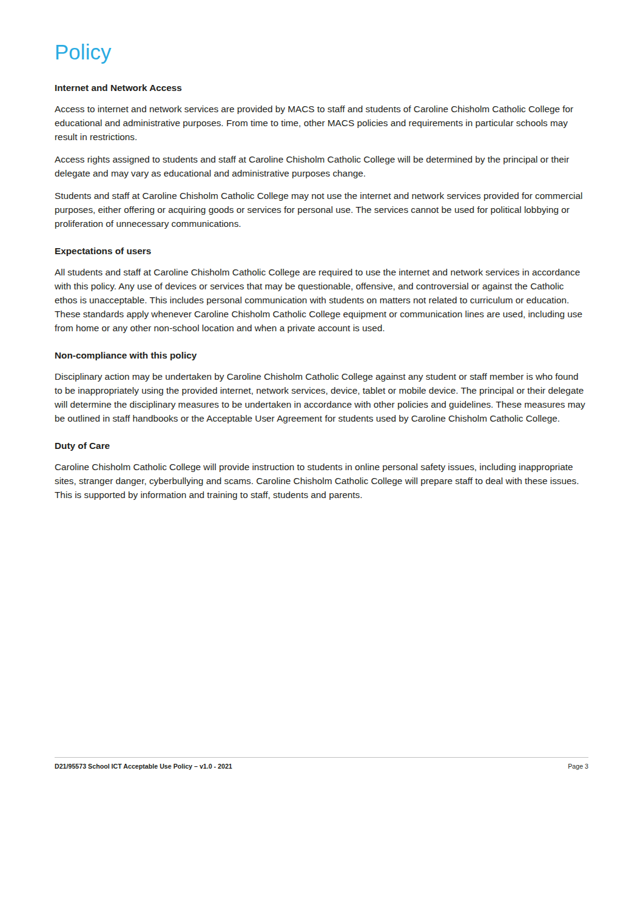Policy
Internet and Network Access
Access to internet and network services are provided by MACS to staff and students of Caroline Chisholm Catholic College for educational and administrative purposes. From time to time, other MACS policies and requirements in particular schools may result in restrictions.
Access rights assigned to students and staff at Caroline Chisholm Catholic College will be determined by the principal or their delegate and may vary as educational and administrative purposes change.
Students and staff at Caroline Chisholm Catholic College may not use the internet and network services provided for commercial purposes, either offering or acquiring goods or services for personal use. The services cannot be used for political lobbying or proliferation of unnecessary communications.
Expectations of users
All students and staff at Caroline Chisholm Catholic College are required to use the internet and network services in accordance with this policy. Any use of devices or services that may be questionable, offensive, and controversial or against the Catholic ethos is unacceptable. This includes personal communication with students on matters not related to curriculum or education. These standards apply whenever Caroline Chisholm Catholic College equipment or communication lines are used, including use from home or any other non-school location and when a private account is used.
Non-compliance with this policy
Disciplinary action may be undertaken by Caroline Chisholm Catholic College against any student or staff member is who found to be inappropriately using the provided internet, network services, device, tablet or mobile device. The principal or their delegate will determine the disciplinary measures to be undertaken in accordance with other policies and guidelines. These measures may be outlined in staff handbooks or the Acceptable User Agreement for students used by Caroline Chisholm Catholic College.
Duty of Care
Caroline Chisholm Catholic College will provide instruction to students in online personal safety issues, including inappropriate sites, stranger danger, cyberbullying and scams. Caroline Chisholm Catholic College will prepare staff to deal with these issues. This is supported by information and training to staff, students and parents.
D21/95573 School ICT Acceptable Use Policy – v1.0 - 2021 Page 3